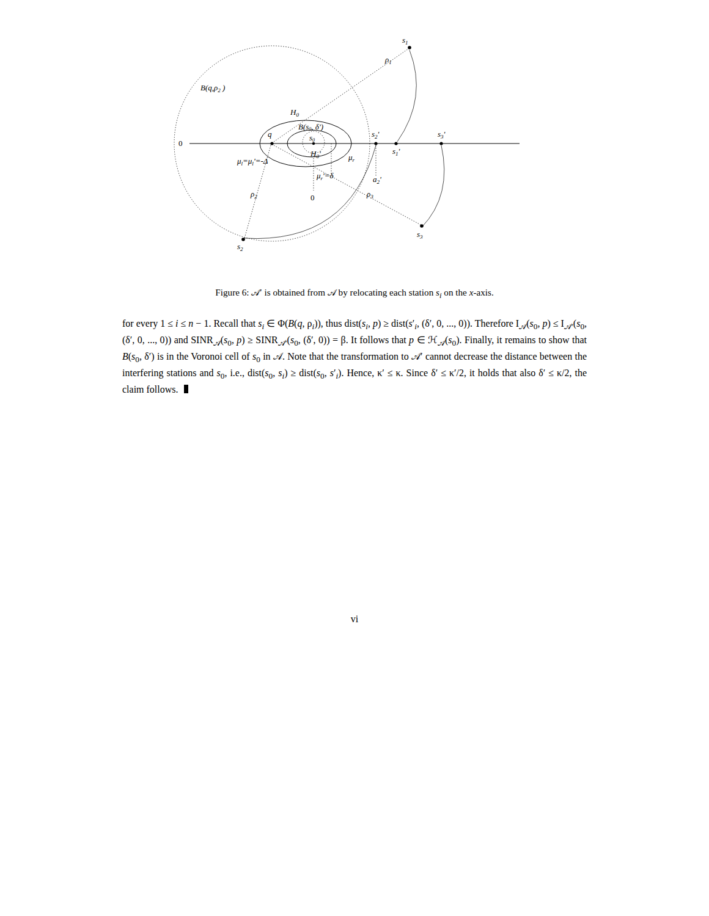0 q s0 B(s0, δ') H0 H0' μl=μl'=-Δ μr μr'=δ 0 s2' s1' s3' a2' s1 ρ1 s2 ρ2 s3 ρ3 B(q,ρ2 )
Figure 6: 𝒜′ is obtained from 𝒜 by relocating each station si on the x-axis.
for every 1 ≤ i ≤ n − 1. Recall that si ∈ Φ(B(q, ρi)), thus dist(si, p) ≥ dist(s′i, (δ′, 0, ..., 0)). Therefore I𝒜(s0, p) ≤ I𝒜′(s0, (δ′, 0, ..., 0)) and SINR𝒜(s0, p) ≥ SINR𝒜′(s0, (δ′, 0)) = β. It follows that p ∈ ℋ𝒜(s0). Finally, it remains to show that B(s0, δ′) is in the Voronoi cell of s0 in 𝒜. Note that the transformation to 𝒜′ cannot decrease the distance between the interfering stations and s0, i.e., dist(s0, si) ≥ dist(s0, s′i). Hence, κ′ ≤ κ. Since δ′ ≤ κ′/2, it holds that also δ′ ≤ κ/2, the claim follows.
vi